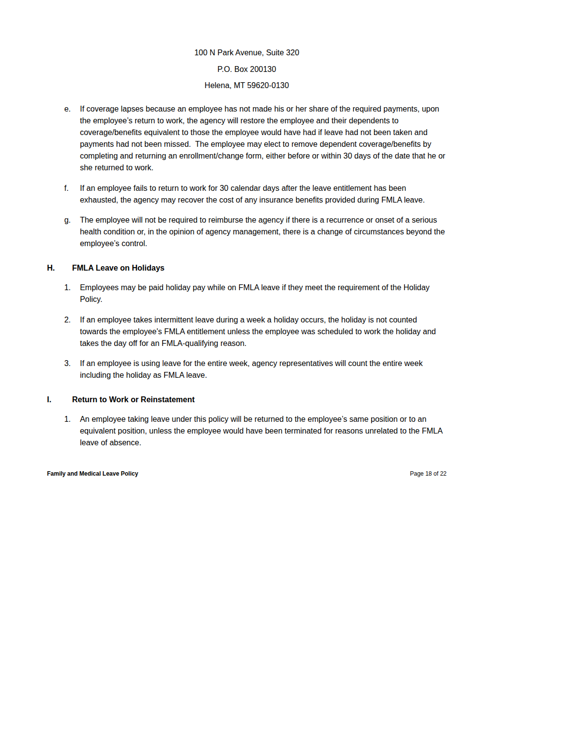100 N Park Avenue, Suite 320
P.O. Box 200130
Helena, MT 59620-0130
e. If coverage lapses because an employee has not made his or her share of the required payments, upon the employee’s return to work, the agency will restore the employee and their dependents to coverage/benefits equivalent to those the employee would have had if leave had not been taken and payments had not been missed. The employee may elect to remove dependent coverage/benefits by completing and returning an enrollment/change form, either before or within 30 days of the date that he or she returned to work.
f. If an employee fails to return to work for 30 calendar days after the leave entitlement has been exhausted, the agency may recover the cost of any insurance benefits provided during FMLA leave.
g. The employee will not be required to reimburse the agency if there is a recurrence or onset of a serious health condition or, in the opinion of agency management, there is a change of circumstances beyond the employee’s control.
H. FMLA Leave on Holidays
1. Employees may be paid holiday pay while on FMLA leave if they meet the requirement of the Holiday Policy.
2. If an employee takes intermittent leave during a week a holiday occurs, the holiday is not counted towards the employee's FMLA entitlement unless the employee was scheduled to work the holiday and takes the day off for an FMLA-qualifying reason.
3. If an employee is using leave for the entire week, agency representatives will count the entire week including the holiday as FMLA leave.
I. Return to Work or Reinstatement
1. An employee taking leave under this policy will be returned to the employee’s same position or to an equivalent position, unless the employee would have been terminated for reasons unrelated to the FMLA leave of absence.
Family and Medical Leave Policy Page 18 of 22